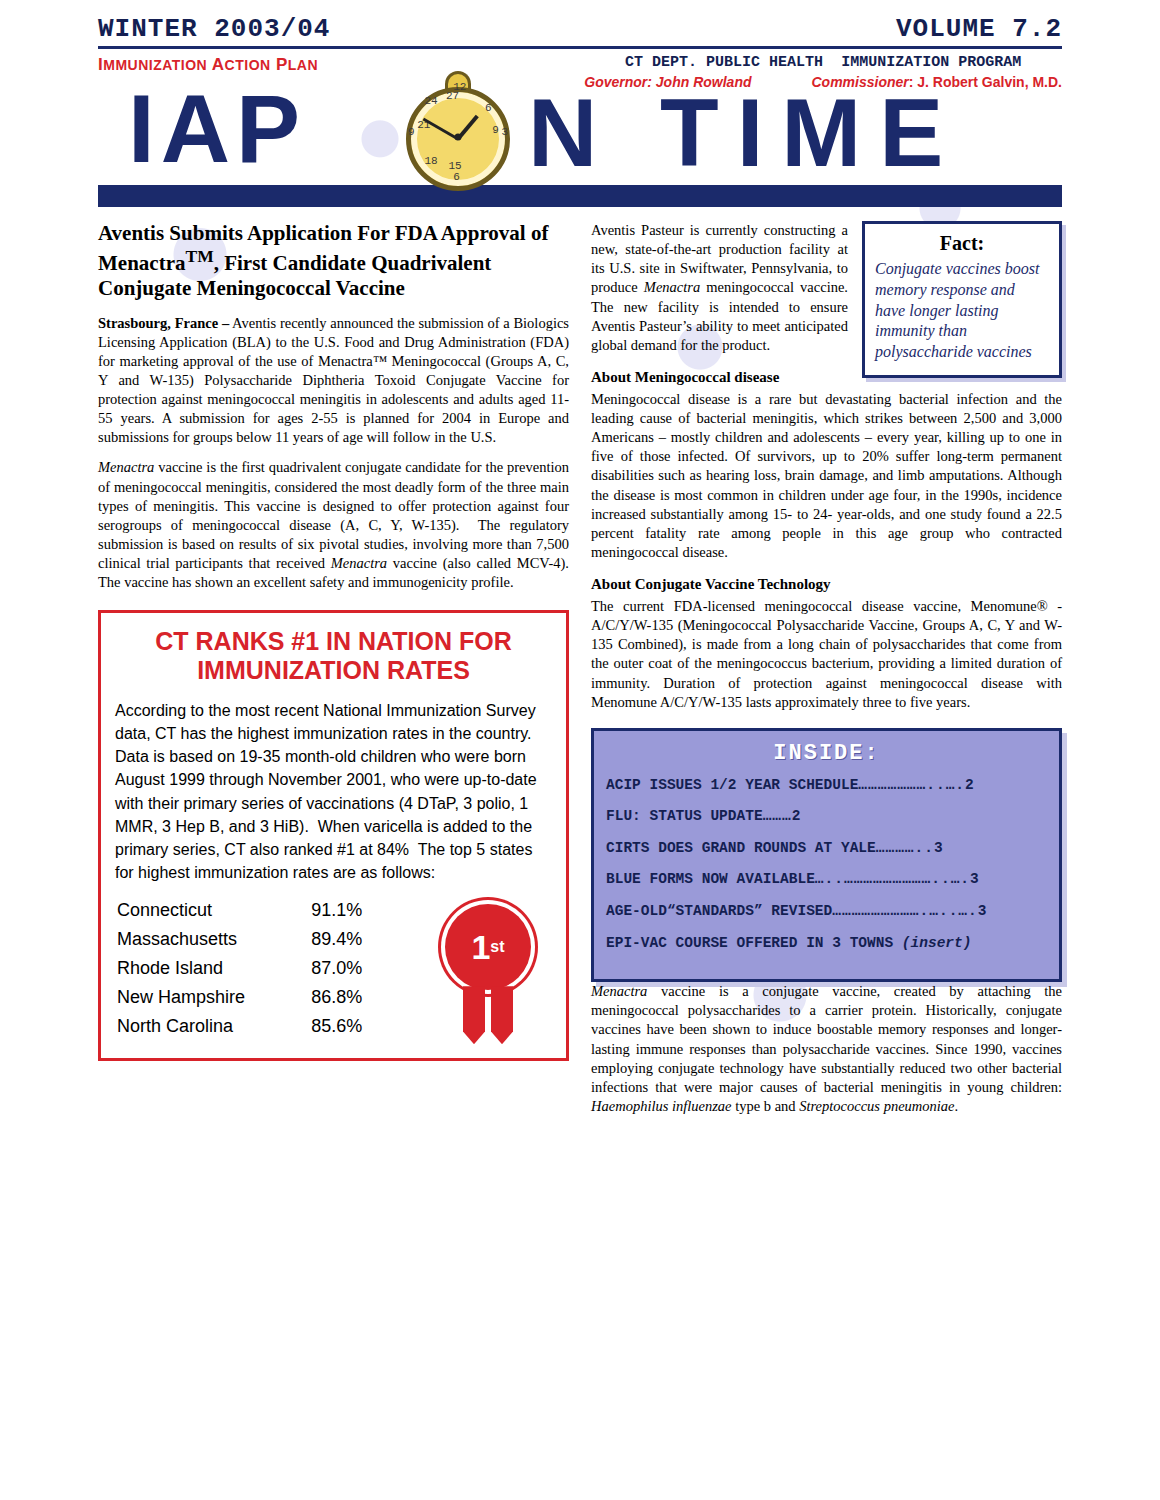WINTER 2003/04
VOLUME 7.2
IMMUNIZATION ACTION PLAN
CT DEPT. PUBLIC HEALTH IMMUNIZATION PROGRAM
Governor: John Rowland Commissioner: J. Robert Galvin, M.D.
IAP
12 3 6 9 24 27 21 18 15 6 9
N TIME
Aventis Submits Application For FDA Approval of MenactraTM, First Candidate Quadrivalent Conjugate Meningococcal Vaccine
Strasbourg, France – Aventis recently announced the submission of a Biologics Licensing Application (BLA) to the U.S. Food and Drug Administration (FDA) for marketing approval of the use of Menactra™ Meningococcal (Groups A, C, Y and W-135) Polysaccharide Diphtheria Toxoid Conjugate Vaccine for protection against meningococcal meningitis in adolescents and adults aged 11-55 years. A submission for ages 2-55 is planned for 2004 in Europe and submissions for groups below 11 years of age will follow in the U.S.
Menactra vaccine is the first quadrivalent conjugate candidate for the prevention of meningococcal meningitis, considered the most deadly form of the three main types of meningitis. This vaccine is designed to offer protection against four serogroups of meningococcal disease (A, C, Y, W-135). The regulatory submission is based on results of six pivotal studies, involving more than 7,500 clinical trial participants that received Menactra vaccine (also called MCV-4). The vaccine has shown an excellent safety and immunogenicity profile.
CT RANKS #1 IN NATION FOR IMMUNIZATION RATES
According to the most recent National Immunization Survey data, CT has the highest immunization rates in the country. Data is based on 19-35 month-old children who were born August 1999 through November 2001, who were up-to-date with their primary series of vaccinations (4 DTaP, 3 polio, 1 MMR, 3 Hep B, and 3 HiB). When varicella is added to the primary series, CT also ranked #1 at 84% The top 5 states for highest immunization rates are as follows:
| Connecticut | 91.1% |
| Massachusetts | 89.4% |
| Rhode Island | 87.0% |
| New Hampshire | 86.8% |
| North Carolina | 85.6% |
1st
Fact:
Conjugate vaccines boost memory response and have longer lasting immunity than polysaccharide vaccines
Aventis Pasteur is currently constructing a new, state-of-the-art production facility at its U.S. site in Swiftwater, Pennsylvania, to produce Menactra meningococcal vaccine. The new facility is intended to ensure Aventis Pasteur’s ability to meet anticipated global demand for the product.
About Meningococcal disease
Meningococcal disease is a rare but devastating bacterial infection and the leading cause of bacterial meningitis, which strikes between 2,500 and 3,000 Americans – mostly children and adolescents – every year, killing up to one in five of those infected. Of survivors, up to 20% suffer long-term permanent disabilities such as hearing loss, brain damage, and limb amputations. Although the disease is most common in children under age four, in the 1990s, incidence increased substantially among 15- to 24- year-olds, and one study found a 22.5 percent fatality rate among people in this age group who contracted meningococcal disease.
About Conjugate Vaccine Technology
The current FDA-licensed meningococcal disease vaccine, Menomune® -A/C/Y/W-135 (Meningococcal Polysaccharide Vaccine, Groups A, C, Y and W-135 Combined), is made from a long chain of polysaccharides that come from the outer coat of the meningococcus bacterium, providing a limited duration of immunity. Duration of protection against meningococcal disease with Menomune A/C/Y/W-135 lasts approximately three to five years.
INSIDE:
ACIP ISSUES 1/2 YEAR SCHEDULE…………………..…. 2
FLU: STATUS UPDATE………2
CIRTS DOES GRAND ROUNDS AT YALE………….. 3
BLUE FORMS NOW AVAILABLE…..………………………..…. 3
AGE-OLD“STANDARDS” REVISED……………………….…..…. 3
EPI-VAC COURSE OFFERED IN 3 TOWNS (insert)
Menactra vaccine is a conjugate vaccine, created by attaching the meningococcal polysaccharides to a carrier protein. Historically, conjugate vaccines have been shown to induce boostable memory responses and longer-lasting immune responses than polysaccharide vaccines. Since 1990, vaccines employing conjugate technology have substantially reduced two other bacterial infections that were major causes of bacterial meningitis in young children: Haemophilus influenzae type b and Streptococcus pneumoniae.